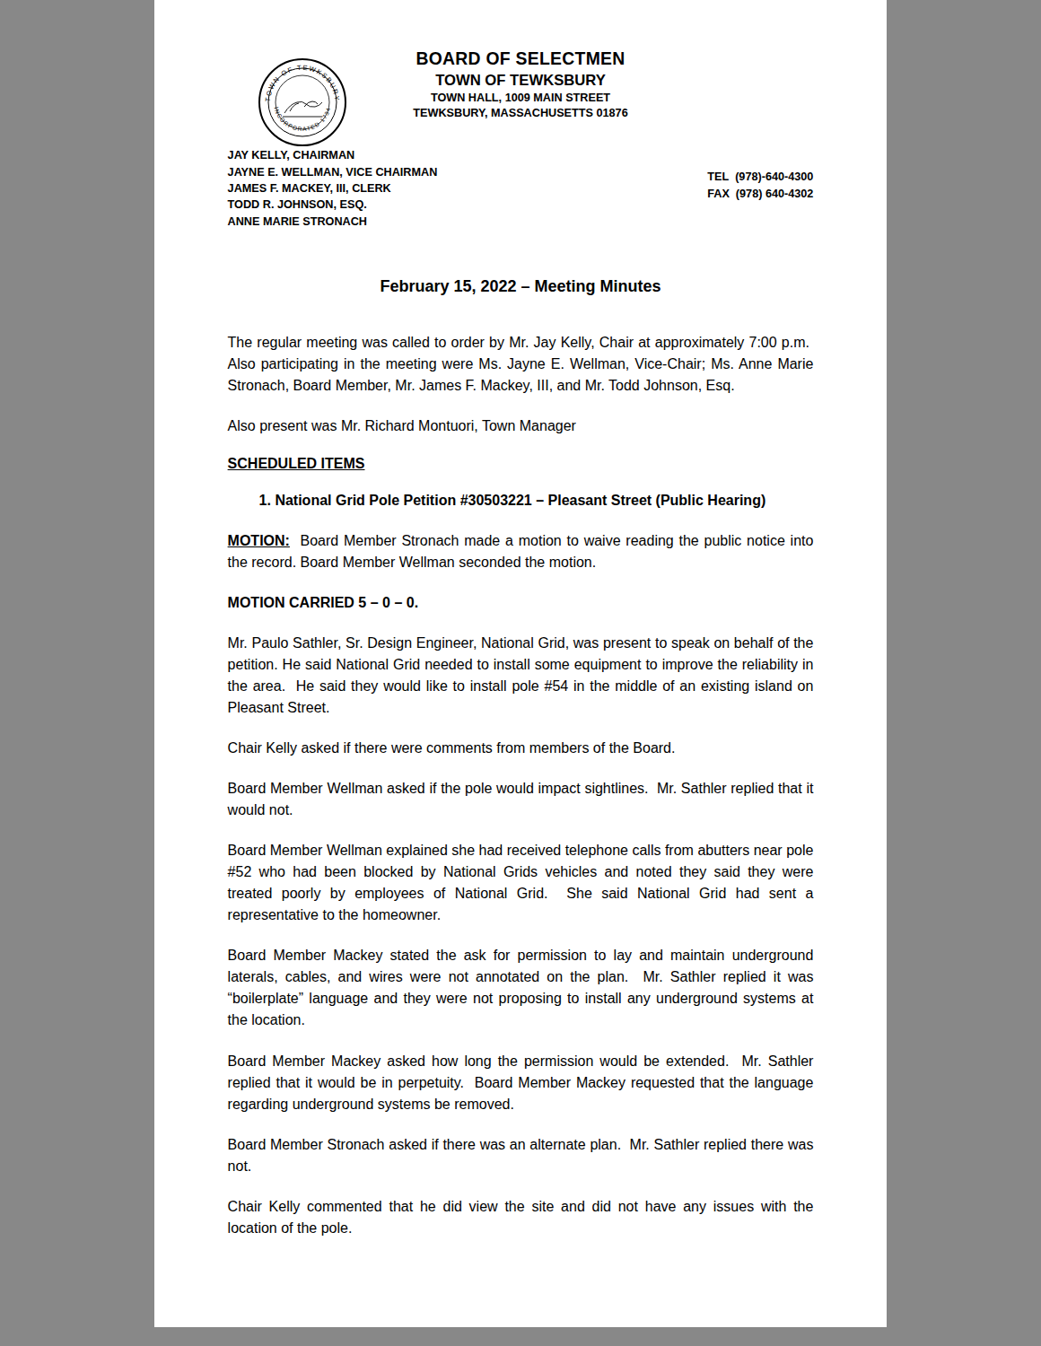TOWN OF TEWKSBURY INCORPORATED 1734
BOARD OF SELECTMEN
TOWN OF TEWKSBURY
TOWN HALL, 1009 MAIN STREET
TEWKSBURY, MASSACHUSETTS 01876
JAY KELLY, CHAIRMAN
JAYNE E. WELLMAN, VICE CHAIRMAN
JAMES F. MACKEY, III, CLERK
TODD R. JOHNSON, ESQ.
ANNE MARIE STRONACH
TEL (978)-640-4300
FAX (978) 640-4302
February 15, 2022 – Meeting Minutes
The regular meeting was called to order by Mr. Jay Kelly, Chair at approximately 7:00 p.m. Also participating in the meeting were Ms. Jayne E. Wellman, Vice-Chair; Ms. Anne Marie Stronach, Board Member, Mr. James F. Mackey, III, and Mr. Todd Johnson, Esq.
Also present was Mr. Richard Montuori, Town Manager
SCHEDULED ITEMS
National Grid Pole Petition #30503221 – Pleasant Street (Public Hearing)
MOTION: Board Member Stronach made a motion to waive reading the public notice into the record. Board Member Wellman seconded the motion.
MOTION CARRIED 5 – 0 – 0.
Mr. Paulo Sathler, Sr. Design Engineer, National Grid, was present to speak on behalf of the petition. He said National Grid needed to install some equipment to improve the reliability in the area. He said they would like to install pole #54 in the middle of an existing island on Pleasant Street.
Chair Kelly asked if there were comments from members of the Board.
Board Member Wellman asked if the pole would impact sightlines. Mr. Sathler replied that it would not.
Board Member Wellman explained she had received telephone calls from abutters near pole #52 who had been blocked by National Grids vehicles and noted they said they were treated poorly by employees of National Grid. She said National Grid had sent a representative to the homeowner.
Board Member Mackey stated the ask for permission to lay and maintain underground laterals, cables, and wires were not annotated on the plan. Mr. Sathler replied it was “boilerplate” language and they were not proposing to install any underground systems at the location.
Board Member Mackey asked how long the permission would be extended. Mr. Sathler replied that it would be in perpetuity. Board Member Mackey requested that the language regarding underground systems be removed.
Board Member Stronach asked if there was an alternate plan. Mr. Sathler replied there was not.
Chair Kelly commented that he did view the site and did not have any issues with the location of the pole.